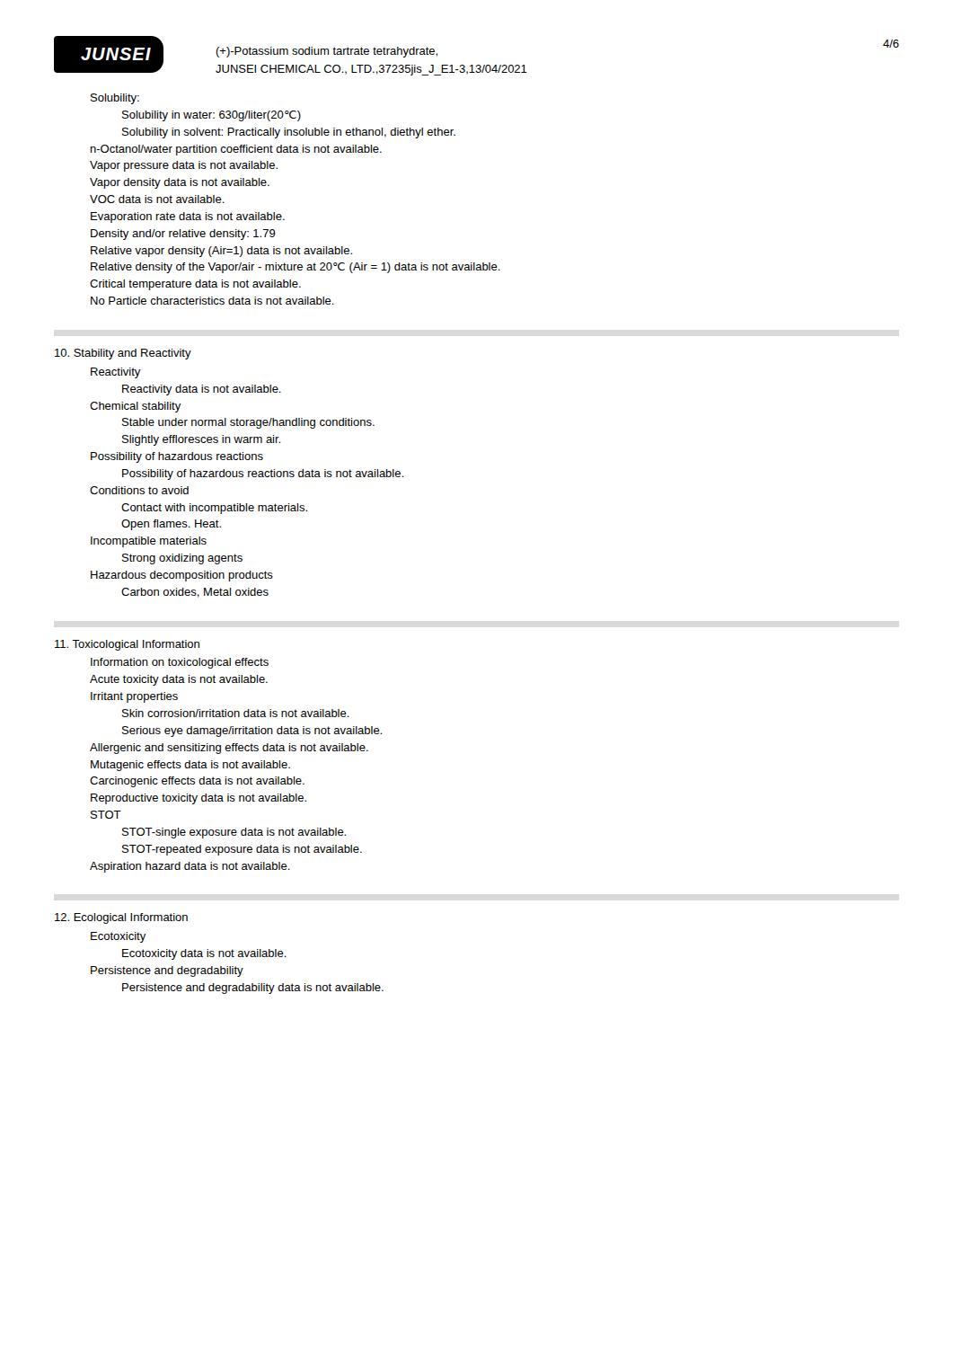4/6 JUNSEI
(+)-Potassium sodium tartrate tetrahydrate,
JUNSEI CHEMICAL CO., LTD.,37235jis_J_E1-3,13/04/2021
Solubility:
Solubility in water: 630g/liter(20℃)
Solubility in solvent: Practically insoluble in ethanol, diethyl ether.
n-Octanol/water partition coefficient data is not available.
Vapor pressure data is not available.
Vapor density data is not available.
VOC data is not available.
Evaporation rate data is not available.
Density and/or relative density: 1.79
Relative vapor density (Air=1) data is not available.
Relative density of the Vapor/air - mixture at 20℃ (Air = 1) data is not available.
Critical temperature data is not available.
No Particle characteristics data is not available.
10. Stability and Reactivity
Reactivity
Reactivity data is not available.
Chemical stability
Stable under normal storage/handling conditions.
Slightly effloresces in warm air.
Possibility of hazardous reactions
Possibility of hazardous reactions data is not available.
Conditions to avoid
Contact with incompatible materials.
Open flames. Heat.
Incompatible materials
Strong oxidizing agents
Hazardous decomposition products
Carbon oxides, Metal oxides
11. Toxicological Information
Information on toxicological effects
Acute toxicity data is not available.
Irritant properties
Skin corrosion/irritation data is not available.
Serious eye damage/irritation data is not available.
Allergenic and sensitizing effects data is not available.
Mutagenic effects data is not available.
Carcinogenic effects data is not available.
Reproductive toxicity data is not available.
STOT
STOT-single exposure data is not available.
STOT-repeated exposure data is not available.
Aspiration hazard data is not available.
12. Ecological Information
Ecotoxicity
Ecotoxicity data is not available.
Persistence and degradability
Persistence and degradability data is not available.